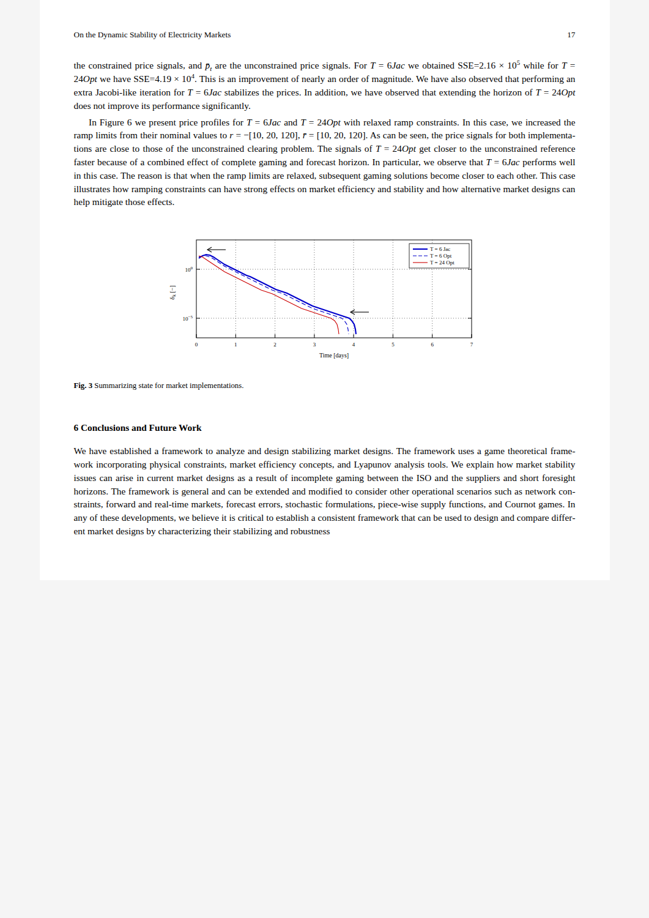On the Dynamic Stability of Electricity Markets 17
the constrained price signals, and p̄t are the unconstrained price signals. For T = 6Jac we obtained SSE=2.16 × 105 while for T = 24Opt we have SSE=4.19 × 104. This is an improvement of nearly an order of magnitude. We have also observed that performing an extra Jacobi-like iteration for T = 6Jac stabilizes the prices. In addition, we have observed that extending the horizon of T = 24Opt does not improve its performance significantly.
In Figure 6 we present price profiles for T = 6Jac and T = 24Opt with relaxed ramp constraints. In this case, we increased the ramp limits from their nominal values to r = −[10, 20, 120], r̄ = [10, 20, 120]. As can be seen, the price signals for both implementations are close to those of the unconstrained clearing problem. The signals of T = 24Opt get closer to the unconstrained reference faster because of a combined effect of complete gaming and forecast horizon. In particular, we observe that T = 6Jac performs well in this case. The reason is that when the ramp limits are relaxed, subsequent gaming solutions become closer to each other. This case illustrates how ramping constraints can have strong effects on market efficiency and stability and how alternative market designs can help mitigate those effects.
100 10−5 0 1 2 3 4 5 6 7 Time [days] δk [−] T = 6 Jac T = 6 Opt T = 24 Opt
Fig. 3 Summarizing state for market implementations.
6 Conclusions and Future Work
We have established a framework to analyze and design stabilizing market designs. The framework uses a game theoretical framework incorporating physical constraints, market efficiency concepts, and Lyapunov analysis tools. We explain how market stability issues can arise in current market designs as a result of incomplete gaming between the ISO and the suppliers and short foresight horizons. The framework is general and can be extended and modified to consider other operational scenarios such as network constraints, forward and real-time markets, forecast errors, stochastic formulations, piece-wise supply functions, and Cournot games. In any of these developments, we believe it is critical to establish a consistent framework that can be used to design and compare different market designs by characterizing their stabilizing and robustness